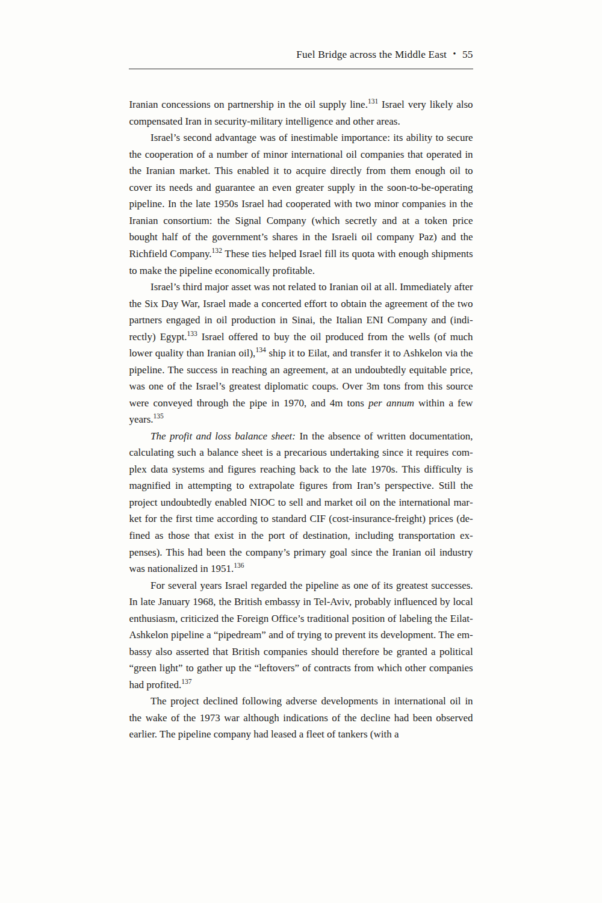Fuel Bridge across the Middle East•55
Iranian concessions on partnership in the oil supply line.131 Israel very likely also compensated Iran in security-military intelligence and other areas.
Israel’s second advantage was of inestimable importance: its ability to secure the cooperation of a number of minor international oil companies that operated in the Iranian market. This enabled it to acquire directly from them enough oil to cover its needs and guarantee an even greater supply in the soon-to-be-operating pipeline. In the late 1950s Israel had cooperated with two minor companies in the Iranian consortium: the Signal Company (which secretly and at a token price bought half of the government’s shares in the Israeli oil company Paz) and the Richfield Company.132 These ties helped Israel fill its quota with enough shipments to make the pipeline economically profitable.
Israel’s third major asset was not related to Iranian oil at all. Immediately after the Six Day War, Israel made a concerted effort to obtain the agreement of the two partners engaged in oil production in Sinai, the Italian ENI Company and (indirectly) Egypt.133 Israel offered to buy the oil produced from the wells (of much lower quality than Iranian oil),134 ship it to Eilat, and transfer it to Ashkelon via the pipeline. The success in reaching an agreement, at an undoubtedly equitable price, was one of the Israel’s greatest diplomatic coups. Over 3m tons from this source were conveyed through the pipe in 1970, and 4m tons per annum within a few years.135
The profit and loss balance sheet: In the absence of written documentation, calculating such a balance sheet is a precarious undertaking since it requires complex data systems and figures reaching back to the late 1970s. This difficulty is magnified in attempting to extrapolate figures from Iran’s perspective. Still the project undoubtedly enabled NIOC to sell and market oil on the international market for the first time according to standard CIF (cost-insurance-freight) prices (defined as those that exist in the port of destination, including transportation expenses). This had been the company’s primary goal since the Iranian oil industry was nationalized in 1951.136
For several years Israel regarded the pipeline as one of its greatest successes. In late January 1968, the British embassy in Tel-Aviv, probably influenced by local enthusiasm, criticized the Foreign Office’s traditional position of labeling the Eilat-Ashkelon pipeline a “pipedream” and of trying to prevent its development. The embassy also asserted that British companies should therefore be granted a political “green light” to gather up the “leftovers” of contracts from which other companies had profited.137
The project declined following adverse developments in international oil in the wake of the 1973 war although indications of the decline had been observed earlier. The pipeline company had leased a fleet of tankers (with a